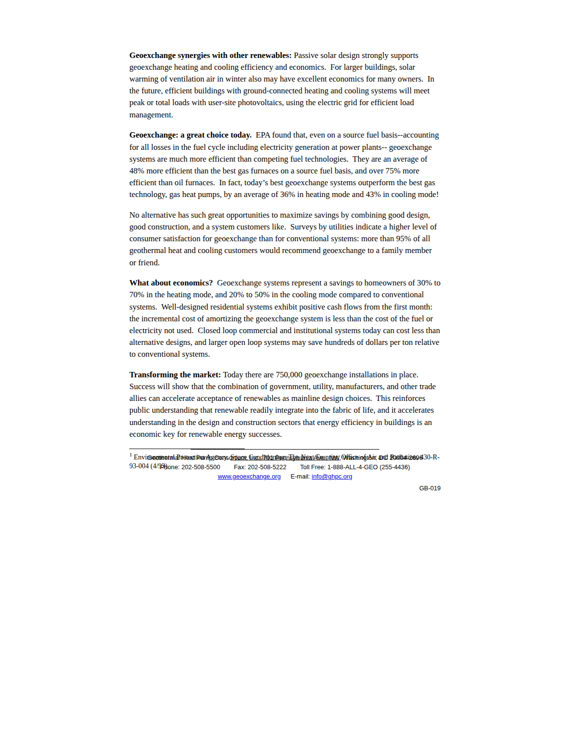Geoexchange synergies with other renewables: Passive solar design strongly supports geoexchange heating and cooling efficiency and economics. For larger buildings, solar warming of ventilation air in winter also may have excellent economics for many owners. In the future, efficient buildings with ground-connected heating and cooling systems will meet peak or total loads with user-site photovoltaics, using the electric grid for efficient load management.
Geoexchange: a great choice today. EPA found that, even on a source fuel basis--accounting for all losses in the fuel cycle including electricity generation at power plants-- geoexchange systems are much more efficient than competing fuel technologies. They are an average of 48% more efficient than the best gas furnaces on a source fuel basis, and over 75% more efficient than oil furnaces. In fact, today’s best geoexchange systems outperform the best gas technology, gas heat pumps, by an average of 36% in heating mode and 43% in cooling mode!
No alternative has such great opportunities to maximize savings by combining good design, good construction, and a system customers like. Surveys by utilities indicate a higher level of consumer satisfaction for geoexchange than for conventional systems: more than 95% of all geothermal heat and cooling customers would recommend geoexchange to a family member or friend.
What about economics? Geoexchange systems represent a savings to homeowners of 30% to 70% in the heating mode, and 20% to 50% in the cooling mode compared to conventional systems. Well-designed residential systems exhibit positive cash flows from the first month: the incremental cost of amortizing the geoexchange system is less than the cost of the fuel or electricity not used. Closed loop commercial and institutional systems today can cost less than alternative designs, and larger open loop systems may save hundreds of dollars per ton relative to conventional systems.
Transforming the market: Today there are 750,000 geoexchange installations in place. Success will show that the combination of government, utility, manufacturers, and other trade allies can accelerate acceptance of renewables as mainline design choices. This reinforces public understanding that renewable readily integrate into the fabric of life, and it accelerates understanding in the design and construction sectors that energy efficiency in buildings is an economic key for renewable energy successes.
1 Environmental Protection Agency, Space Conditioning: The Next Frontier. Office of Air and Radiation, 430-R-93-004 (4/93).
Geothermal Heat Pump Consortium, Inc., 701 Pennsylvania Ave., NW, Washington, DC 20004-2696
Phone: 202-508-5500 Fax: 202-508-5222 Toll Free: 1-888-ALL-4-GEO (255-4436)
www.geoexchange.org E-mail: info@ghpc.org
GB-019